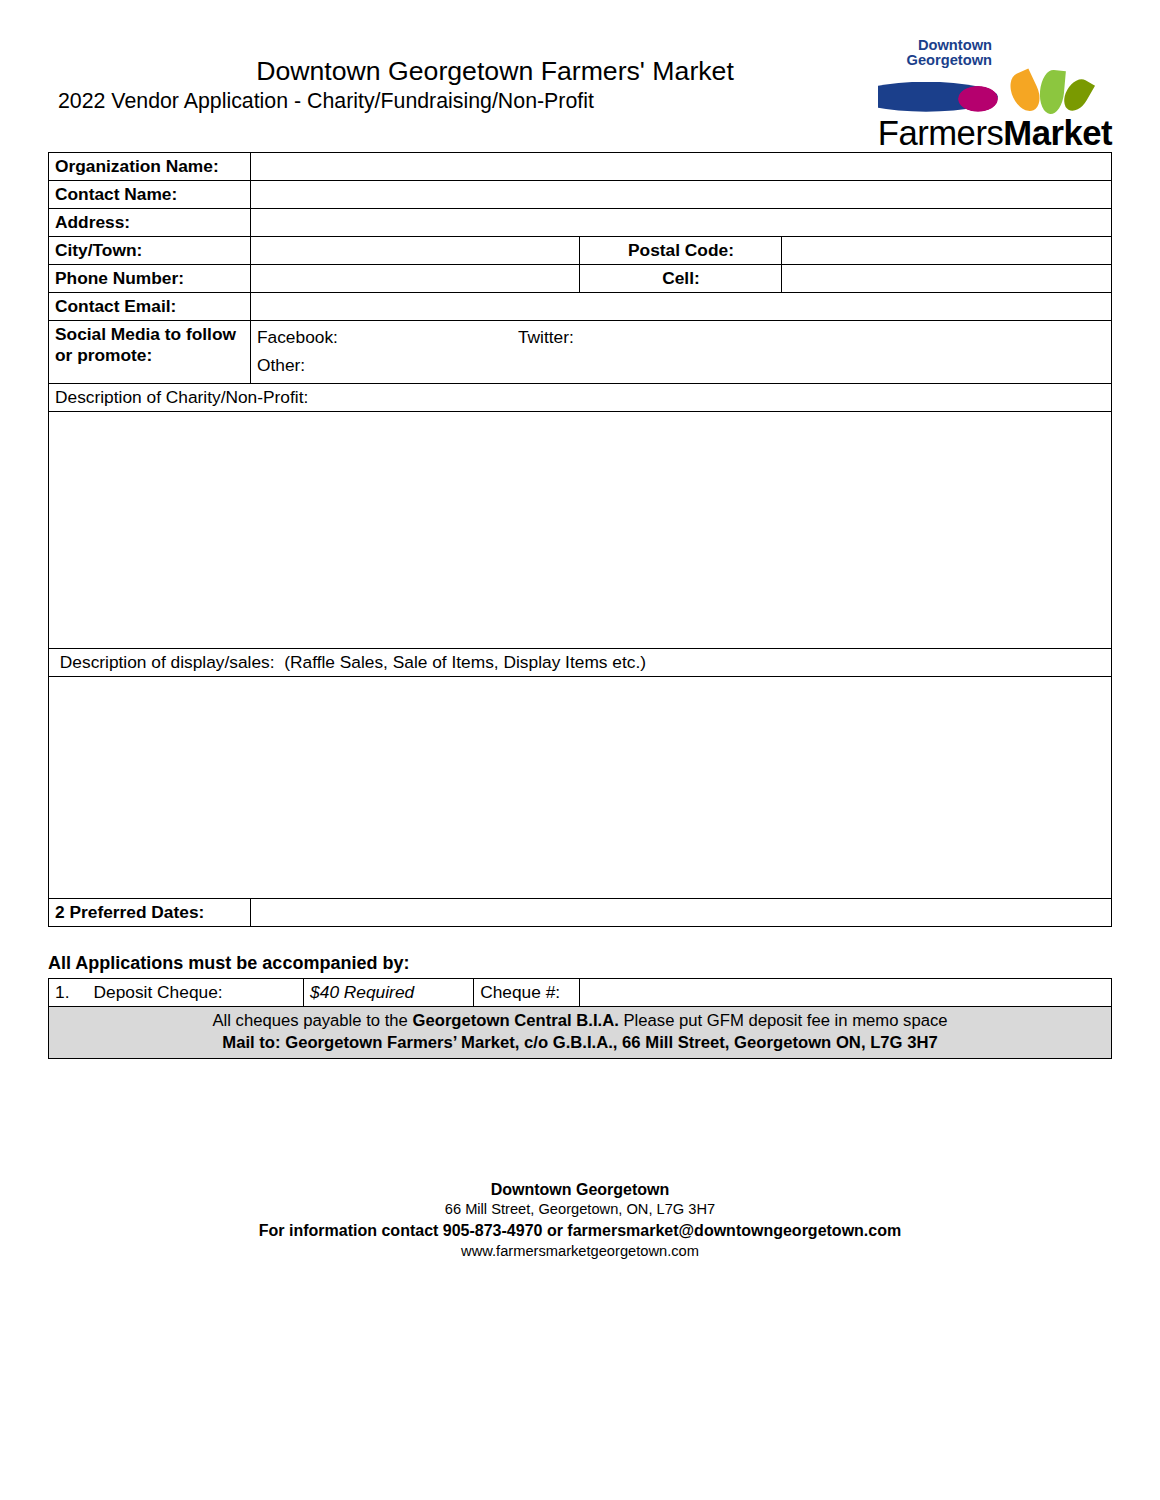Downtown
Georgetown
Farmers Market
Downtown Georgetown Farmers' Market
2022 Vendor Application - Charity/Fundraising/Non-Profit
| Organization Name: | |
| Contact Name: | |
| Address: | |
| City/Town: | | Postal Code: | |
| Phone Number: | | Cell: | |
| Contact Email: | |
| Social Media to follow or promote: | Facebook: Twitter: Other: |
| Description of Charity/Non-Profit: |
| Description of display/sales: (Raffle Sales, Sale of Items, Display Items etc.) |
| 2 Preferred Dates: | |
All Applications must be accompanied by:
| 1. Deposit Cheque: | $40 Required | Cheque #: | |
| All cheques payable to the Georgetown Central B.I.A. Please put GFM deposit fee in memo space Mail to: Georgetown Farmers’ Market, c/o G.B.I.A., 66 Mill Street, Georgetown ON, L7G 3H7 |
Downtown Georgetown
66 Mill Street, Georgetown, ON, L7G 3H7
For information contact 905-873-4970 or farmersmarket@downtowngeorgetown.com
www.farmersmarketgeorgetown.com